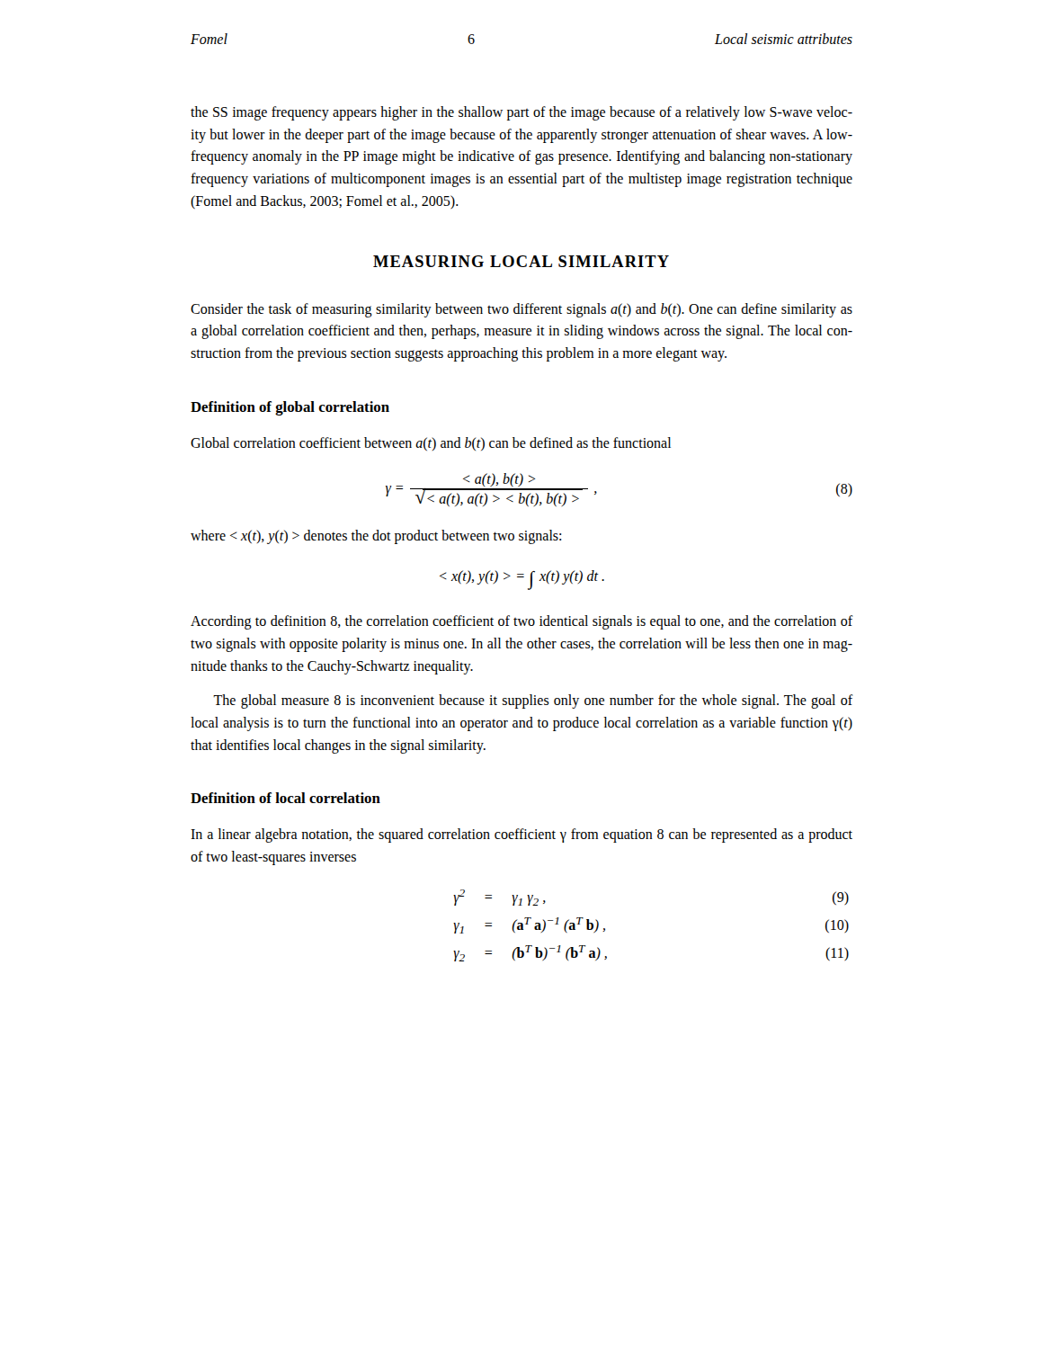Fomel 6 Local seismic attributes
the SS image frequency appears higher in the shallow part of the image because of a relatively low S-wave velocity but lower in the deeper part of the image because of the apparently stronger attenuation of shear waves. A low-frequency anomaly in the PP image might be indicative of gas presence. Identifying and balancing non-stationary frequency variations of multicomponent images is an essential part of the multistep image registration technique (Fomel and Backus, 2003; Fomel et al., 2005).
MEASURING LOCAL SIMILARITY
Consider the task of measuring similarity between two different signals a(t) and b(t). One can define similarity as a global correlation coefficient and then, perhaps, measure it in sliding windows across the signal. The local construction from the previous section suggests approaching this problem in a more elegant way.
Definition of global correlation
Global correlation coefficient between a(t) and b(t) can be defined as the functional
γ = < a(t), b(t) > < a(t), a(t) > < b(t), b(t) > ,
(8)
where < x(t), y(t) > denotes the dot product between two signals:
< x(t), y(t) > = ∫ x(t) y(t) dt .
According to definition 8, the correlation coefficient of two identical signals is equal to one, and the correlation of two signals with opposite polarity is minus one. In all the other cases, the correlation will be less then one in magnitude thanks to the Cauchy-Schwartz inequality.
The global measure 8 is inconvenient because it supplies only one number for the whole signal. The goal of local analysis is to turn the functional into an operator and to produce local correlation as a variable function γ(t) that identifies local changes in the signal similarity.
Definition of local correlation
In a linear algebra notation, the squared correlation coefficient γ from equation 8 can be represented as a product of two least-squares inverses
| γ 2 | = | γ 1 γ 2 , | (9) |
| γ 1 | = | ( a T a ) −1 ( a T b ) , | (10) |
| γ 2 | = | ( b T b ) −1 ( b T a ) , | (11) |